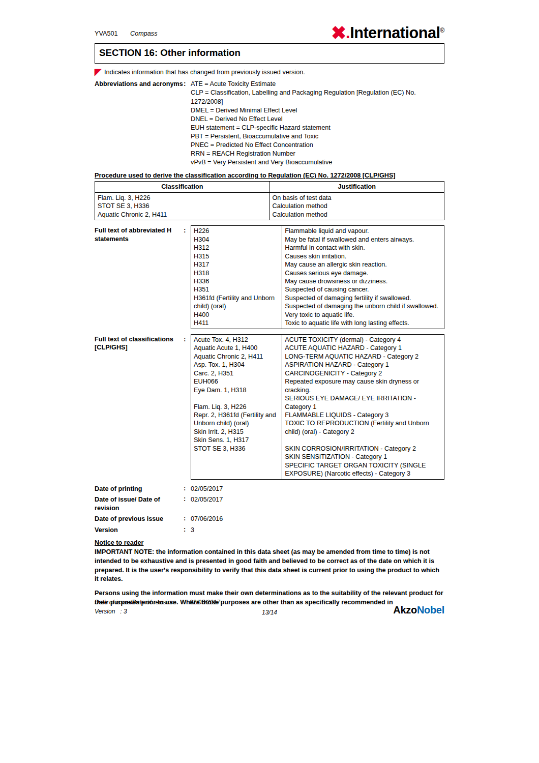YVA501 Compass
✖. International®
SECTION 16: Other information
◤ Indicates information that has changed from previously issued version.
Abbreviations and acronyms
:
ATE = Acute Toxicity Estimate
CLP = Classification, Labelling and Packaging Regulation [Regulation (EC) No. 1272/2008]
DMEL = Derived Minimal Effect Level
DNEL = Derived No Effect Level
EUH statement = CLP-specific Hazard statement
PBT = Persistent, Bioaccumulative and Toxic
PNEC = Predicted No Effect Concentration
RRN = REACH Registration Number
vPvB = Very Persistent and Very Bioaccumulative
Procedure used to derive the classification according to Regulation (EC) No. 1272/2008 [CLP/GHS]
| Classification | Justification |
| --- | --- |
| Flam. Liq. 3, H226 STOT SE 3, H336 Aquatic Chronic 2, H411 | On basis of test data Calculation method Calculation method |
Full text of abbreviated H statements
:
| H226 H304 H312 H315 H317 H318 H336 H351 H361fd (Fertility and Unborn child) (oral) H400 H411 | Flammable liquid and vapour. May be fatal if swallowed and enters airways. Harmful in contact with skin. Causes skin irritation. May cause an allergic skin reaction. Causes serious eye damage. May cause drowsiness or dizziness. Suspected of causing cancer. Suspected of damaging fertility if swallowed. Suspected of damaging the unborn child if swallowed. Very toxic to aquatic life. Toxic to aquatic life with long lasting effects. |
Full text of classifications [CLP/GHS]
:
| Acute Tox. 4, H312 Aquatic Acute 1, H400 Aquatic Chronic 2, H411 Asp. Tox. 1, H304 Carc. 2, H351 EUH066 Eye Dam. 1, H318 Flam. Liq. 3, H226 Repr. 2, H361fd (Fertility and Unborn child) (oral) Skin Irrit. 2, H315 Skin Sens. 1, H317 STOT SE 3, H336 | ACUTE TOXICITY (dermal) - Category 4 ACUTE AQUATIC HAZARD - Category 1 LONG-TERM AQUATIC HAZARD - Category 2 ASPIRATION HAZARD - Category 1 CARCINOGENICITY - Category 2 Repeated exposure may cause skin dryness or cracking. SERIOUS EYE DAMAGE/ EYE IRRITATION - Category 1 FLAMMABLE LIQUIDS - Category 3 TOXIC TO REPRODUCTION (Fertility and Unborn child) (oral) - Category 2 SKIN CORROSION/IRRITATION - Category 2 SKIN SENSITIZATION - Category 1 SPECIFIC TARGET ORGAN TOXICITY (SINGLE EXPOSURE) (Narcotic effects) - Category 3 |
Date of printing
:
02/05/2017
Date of issue/ Date of revision
:
02/05/2017
Date of previous issue
:
07/06/2016
Version
:
3
Notice to reader
IMPORTANT NOTE: the information contained in this data sheet (as may be amended from time to time) is not intended to be exhaustive and is presented in good faith and believed to be correct as of the date on which it is prepared. It is the userʼs responsibility to verify that this data sheet is current prior to using the product to which it relates.
Persons using the information must make their own determinations as to the suitability of the relevant product for their purposes prior to use. Where those purposes are other than as specifically recommended in
Date of issue/Date of revision: 02/05/2017
Version : 3
13/14
Akzo Nobel